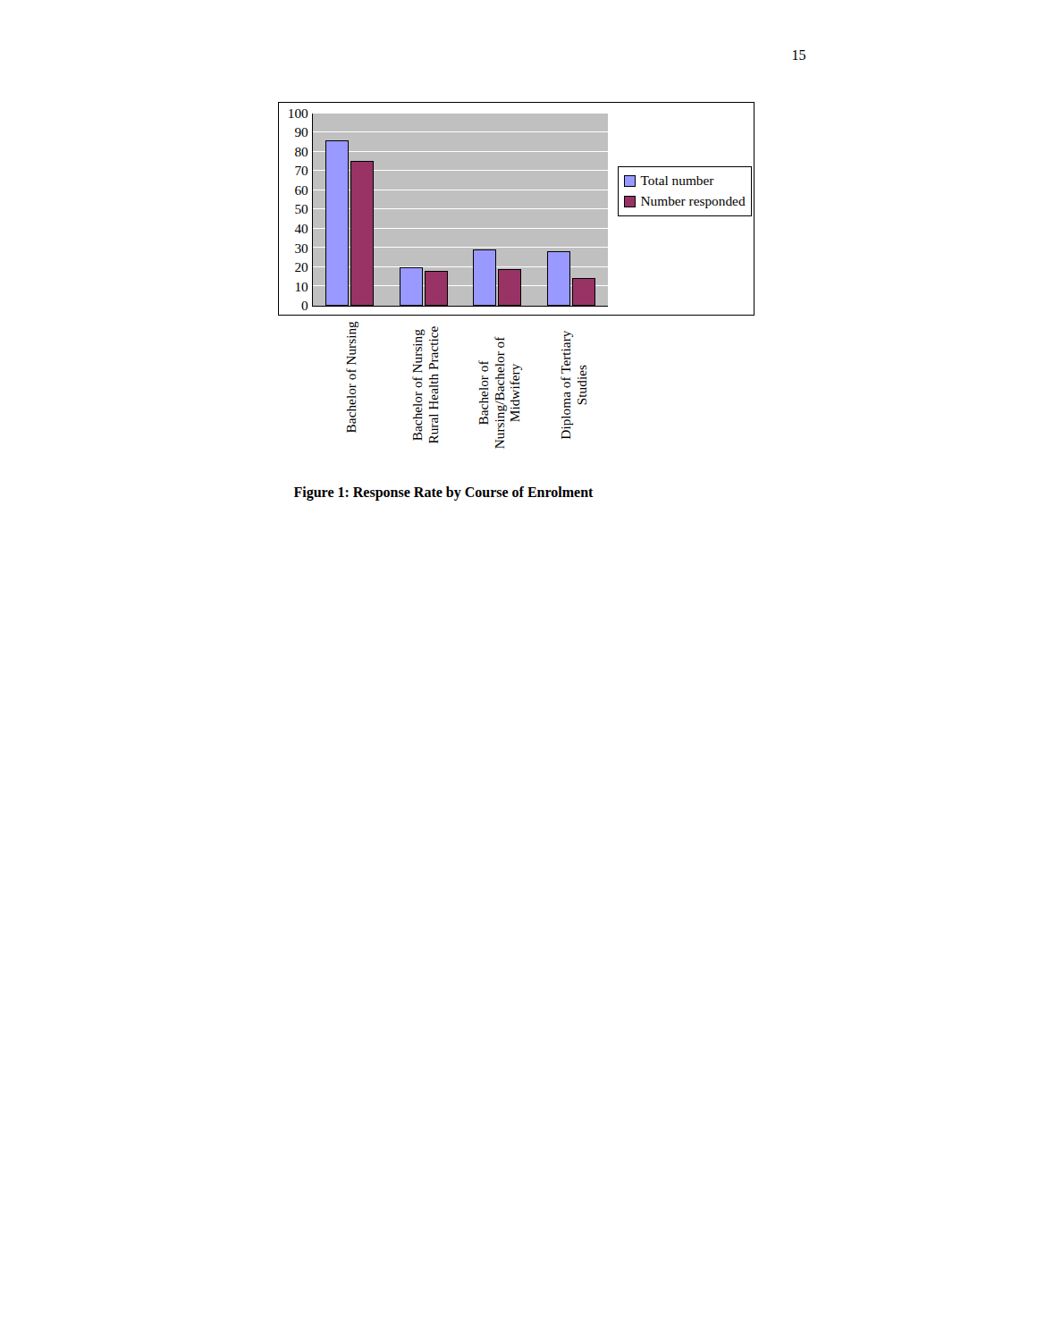15
100 90 80 70 60 50 40 30 20 10 0
Total number
Number responded
Bachelor of Nursing
Bachelor of Nursing Rural Health Practice
Bachelor of Nursing/Bachelor of Midwifery
Diploma of Tertiary Studies
Figure 1: Response Rate by Course of Enrolment